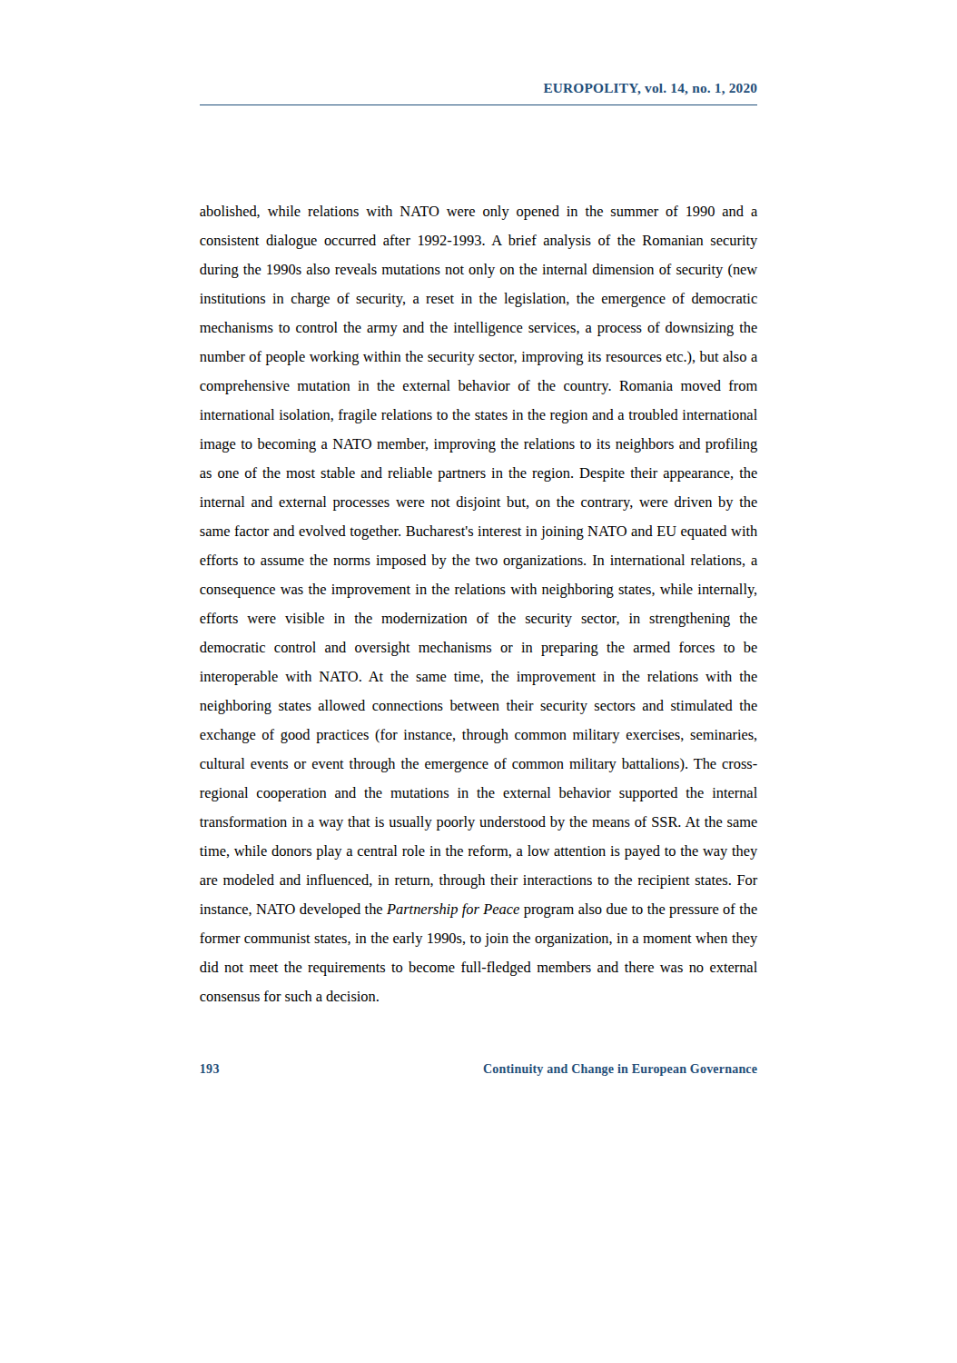EUROPOLITY, vol. 14, no. 1, 2020
abolished, while relations with NATO were only opened in the summer of 1990 and a consistent dialogue occurred after 1992-1993. A brief analysis of the Romanian security during the 1990s also reveals mutations not only on the internal dimension of security (new institutions in charge of security, a reset in the legislation, the emergence of democratic mechanisms to control the army and the intelligence services, a process of downsizing the number of people working within the security sector, improving its resources etc.), but also a comprehensive mutation in the external behavior of the country. Romania moved from international isolation, fragile relations to the states in the region and a troubled international image to becoming a NATO member, improving the relations to its neighbors and profiling as one of the most stable and reliable partners in the region. Despite their appearance, the internal and external processes were not disjoint but, on the contrary, were driven by the same factor and evolved together. Bucharest's interest in joining NATO and EU equated with efforts to assume the norms imposed by the two organizations. In international relations, a consequence was the improvement in the relations with neighboring states, while internally, efforts were visible in the modernization of the security sector, in strengthening the democratic control and oversight mechanisms or in preparing the armed forces to be interoperable with NATO. At the same time, the improvement in the relations with the neighboring states allowed connections between their security sectors and stimulated the exchange of good practices (for instance, through common military exercises, seminaries, cultural events or event through the emergence of common military battalions). The cross-regional cooperation and the mutations in the external behavior supported the internal transformation in a way that is usually poorly understood by the means of SSR. At the same time, while donors play a central role in the reform, a low attention is payed to the way they are modeled and influenced, in return, through their interactions to the recipient states. For instance, NATO developed the Partnership for Peace program also due to the pressure of the former communist states, in the early 1990s, to join the organization, in a moment when they did not meet the requirements to become full-fledged members and there was no external consensus for such a decision.
193 Continuity and Change in European Governance